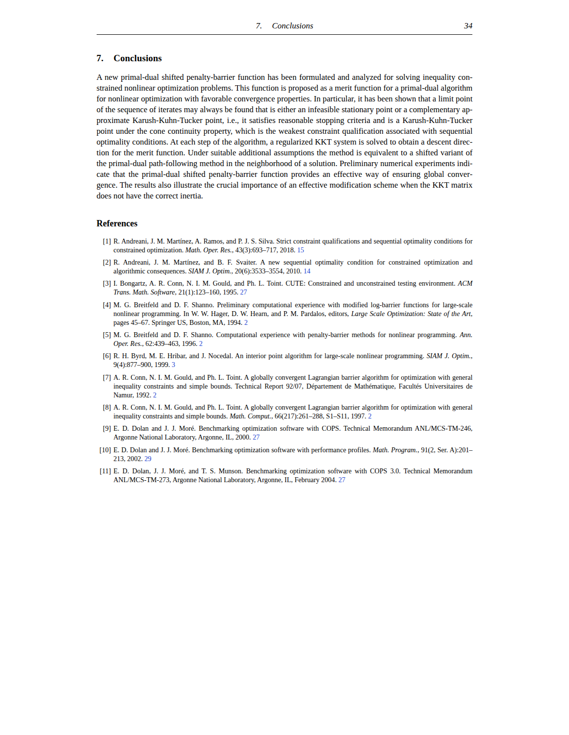7. Conclusions 34
7. Conclusions
A new primal-dual shifted penalty-barrier function has been formulated and analyzed for solving inequality constrained nonlinear optimization problems. This function is proposed as a merit function for a primal-dual algorithm for nonlinear optimization with favorable convergence properties. In particular, it has been shown that a limit point of the sequence of iterates may always be found that is either an infeasible stationary point or a complementary approximate Karush-Kuhn-Tucker point, i.e., it satisfies reasonable stopping criteria and is a Karush-Kuhn-Tucker point under the cone continuity property, which is the weakest constraint qualification associated with sequential optimality conditions. At each step of the algorithm, a regularized KKT system is solved to obtain a descent direction for the merit function. Under suitable additional assumptions the method is equivalent to a shifted variant of the primal-dual path-following method in the neighborhood of a solution. Preliminary numerical experiments indicate that the primal-dual shifted penalty-barrier function provides an effective way of ensuring global convergence. The results also illustrate the crucial importance of an effective modification scheme when the KKT matrix does not have the correct inertia.
References
1 R. Andreani, J. M. Martínez, A. Ramos, and P. J. S. Silva. Strict constraint qualifications and sequential optimality conditions for constrained optimization. Math. Oper. Res., 43(3):693–717, 2018. 15
2 R. Andreani, J. M. Martínez, and B. F. Svaiter. A new sequential optimality condition for constrained optimization and algorithmic consequences. SIAM J. Optim., 20(6):3533–3554, 2010. 14
3 I. Bongartz, A. R. Conn, N. I. M. Gould, and Ph. L. Toint. CUTE: Constrained and unconstrained testing environment. ACM Trans. Math. Software, 21(1):123–160, 1995. 27
4 M. G. Breitfeld and D. F. Shanno. Preliminary computational experience with modified log-barrier functions for large-scale nonlinear programming. In W. W. Hager, D. W. Hearn, and P. M. Pardalos, editors, Large Scale Optimization: State of the Art, pages 45–67. Springer US, Boston, MA, 1994. 2
5 M. G. Breitfeld and D. F. Shanno. Computational experience with penalty-barrier methods for nonlinear programming. Ann. Oper. Res., 62:439–463, 1996. 2
6 R. H. Byrd, M. E. Hribar, and J. Nocedal. An interior point algorithm for large-scale nonlinear programming. SIAM J. Optim., 9(4):877–900, 1999. 3
7 A. R. Conn, N. I. M. Gould, and Ph. L. Toint. A globally convergent Lagrangian barrier algorithm for optimization with general inequality constraints and simple bounds. Technical Report 92/07, Département de Mathématique, Facultés Universitaires de Namur, 1992. 2
8 A. R. Conn, N. I. M. Gould, and Ph. L. Toint. A globally convergent Lagrangian barrier algorithm for optimization with general inequality constraints and simple bounds. Math. Comput., 66(217):261–288, S1–S11, 1997. 2
9 E. D. Dolan and J. J. Moré. Benchmarking optimization software with COPS. Technical Memorandum ANL/MCS-TM-246, Argonne National Laboratory, Argonne, IL, 2000. 27
10 E. D. Dolan and J. J. Moré. Benchmarking optimization software with performance profiles. Math. Program., 91(2, Ser. A):201–213, 2002. 29
11 E. D. Dolan, J. J. Moré, and T. S. Munson. Benchmarking optimization software with COPS 3.0. Technical Memorandum ANL/MCS-TM-273, Argonne National Laboratory, Argonne, IL, February 2004. 27